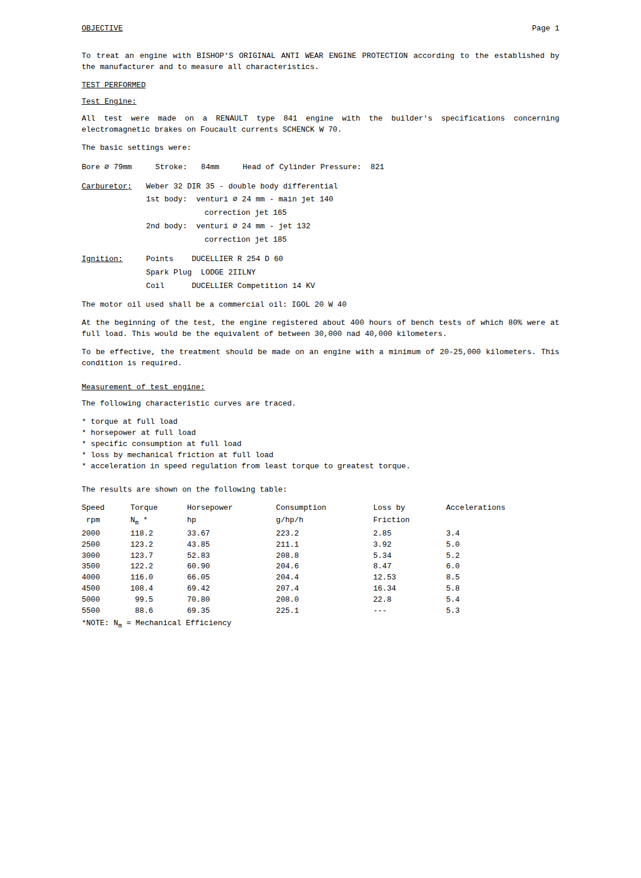OBJECTIVE
Page 1
To treat an engine with BISHOP'S ORIGINAL ANTI WEAR ENGINE PROTECTION according to the established by the manufacturer and to measure all characteristics.
TEST PERFORMED
Test Engine:
All test were made on a RENAULT type 841 engine with the builder's specifications concerning electromagnetic brakes on Foucault currents SCHENCK W 70.
The basic settings were:
Bore ∅ 79mm Stroke: 84mm Head of Cylinder Pressure: 821
Carburetor; Weber 32 DIR 35 - double body differential
1st body: venturi ∅ 24 mm - main jet 140
correction jet 165
2nd body: venturi ∅ 24 mm - jet 132
correction jet 185
Ignition: Points DUCELLIER R 254 D 60
Spark Plug LODGE 2IILNY
Coil DUCELLIER Competition 14 KV
The motor oil used shall be a commercial oil: IGOL 20 W 40
At the beginning of the test, the engine registered about 400 hours of bench tests of which 80% were at full load. This would be the equivalent of between 30,000 nad 40,000 kilometers.
To be effective, the treatment should be made on an engine with a minimum of 20-25,000 kilometers. This condition is required.
Measurement of test engine:
The following characteristic curves are traced.
torque at full load
horsepower at full load
specific consumption at full load
loss by mechanical friction at full load
acceleration in speed regulation from least torque to greatest torque.
The results are shown on the following table:
| Speed | Torque | Horsepower | Consumption | Loss by | Accelerations |
| --- | --- | --- | --- | --- | --- |
| rpm | N m * | hp | g/hp/h | Friction | |
| 2000 | 118.2 | 33.67 | 223.2 | 2.85 | 3.4 |
| 2500 | 123.2 | 43.85 | 211.1 | 3.92 | 5.0 |
| 3000 | 123.7 | 52.83 | 208.8 | 5.34 | 5.2 |
| 3500 | 122.2 | 60.90 | 204.6 | 8.47 | 6.0 |
| 4000 | 116.0 | 66.05 | 204.4 | 12.53 | 8.5 |
| 4500 | 108.4 | 69.42 | 207.4 | 16.34 | 5.8 |
| 5000 | 99.5 | 70.80 | 208.0 | 22.8 | 5.4 |
| 5500 | 88.6 | 69.35 | 225.1 | --- | 5.3 |
*NOTE: Nm = Mechanical Efficiency